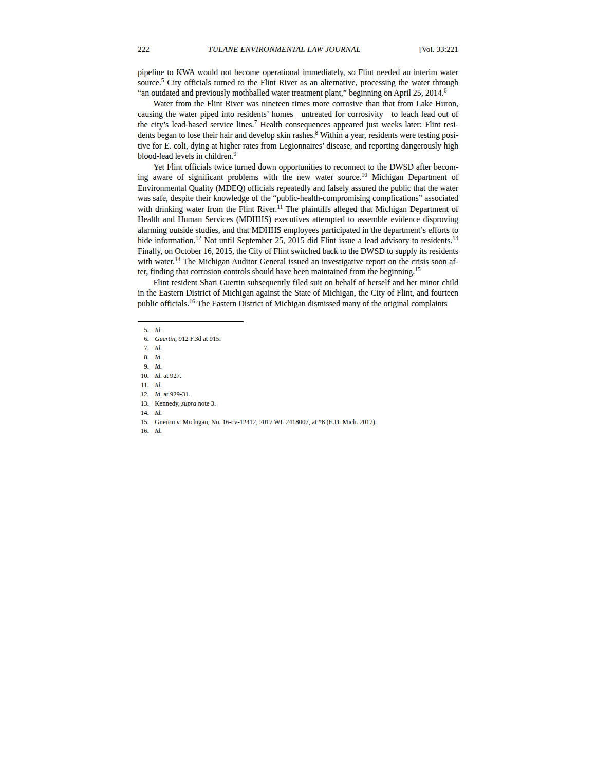222 Tulane Environmental Law Journal [Vol. 33:221
pipeline to KWA would not become operational immediately, so Flint needed an interim water source.5 City officials turned to the Flint River as an alternative, processing the water through “an outdated and previously mothballed water treatment plant,” beginning on April 25, 2014.6
Water from the Flint River was nineteen times more corrosive than that from Lake Huron, causing the water piped into residents’ homes—untreated for corrosivity—to leach lead out of the city’s lead-based service lines.7 Health consequences appeared just weeks later: Flint residents began to lose their hair and develop skin rashes.8 Within a year, residents were testing positive for E. coli, dying at higher rates from Legionnaires’ disease, and reporting dangerously high blood-lead levels in children.9
Yet Flint officials twice turned down opportunities to reconnect to the DWSD after becoming aware of significant problems with the new water source.10 Michigan Department of Environmental Quality (MDEQ) officials repeatedly and falsely assured the public that the water was safe, despite their knowledge of the “public-health-compromising complications” associated with drinking water from the Flint River.11 The plaintiffs alleged that Michigan Department of Health and Human Services (MDHHS) executives attempted to assemble evidence disproving alarming outside studies, and that MDHHS employees participated in the department’s efforts to hide information.12 Not until September 25, 2015 did Flint issue a lead advisory to residents.13 Finally, on October 16, 2015, the City of Flint switched back to the DWSD to supply its residents with water.14 The Michigan Auditor General issued an investigative report on the crisis soon after, finding that corrosion controls should have been maintained from the beginning.15
Flint resident Shari Guertin subsequently filed suit on behalf of herself and her minor child in the Eastern District of Michigan against the State of Michigan, the City of Flint, and fourteen public officials.16 The Eastern District of Michigan dismissed many of the original complaints
5. Id.
6. Guertin, 912 F.3d at 915.
7. Id.
8. Id.
9. Id.
10. Id. at 927.
11. Id.
12. Id. at 929-31.
13. Kennedy, supra note 3.
14. Id.
15. Guertin v. Michigan, No. 16-cv-12412, 2017 WL 2418007, at *8 (E.D. Mich. 2017).
16. Id.